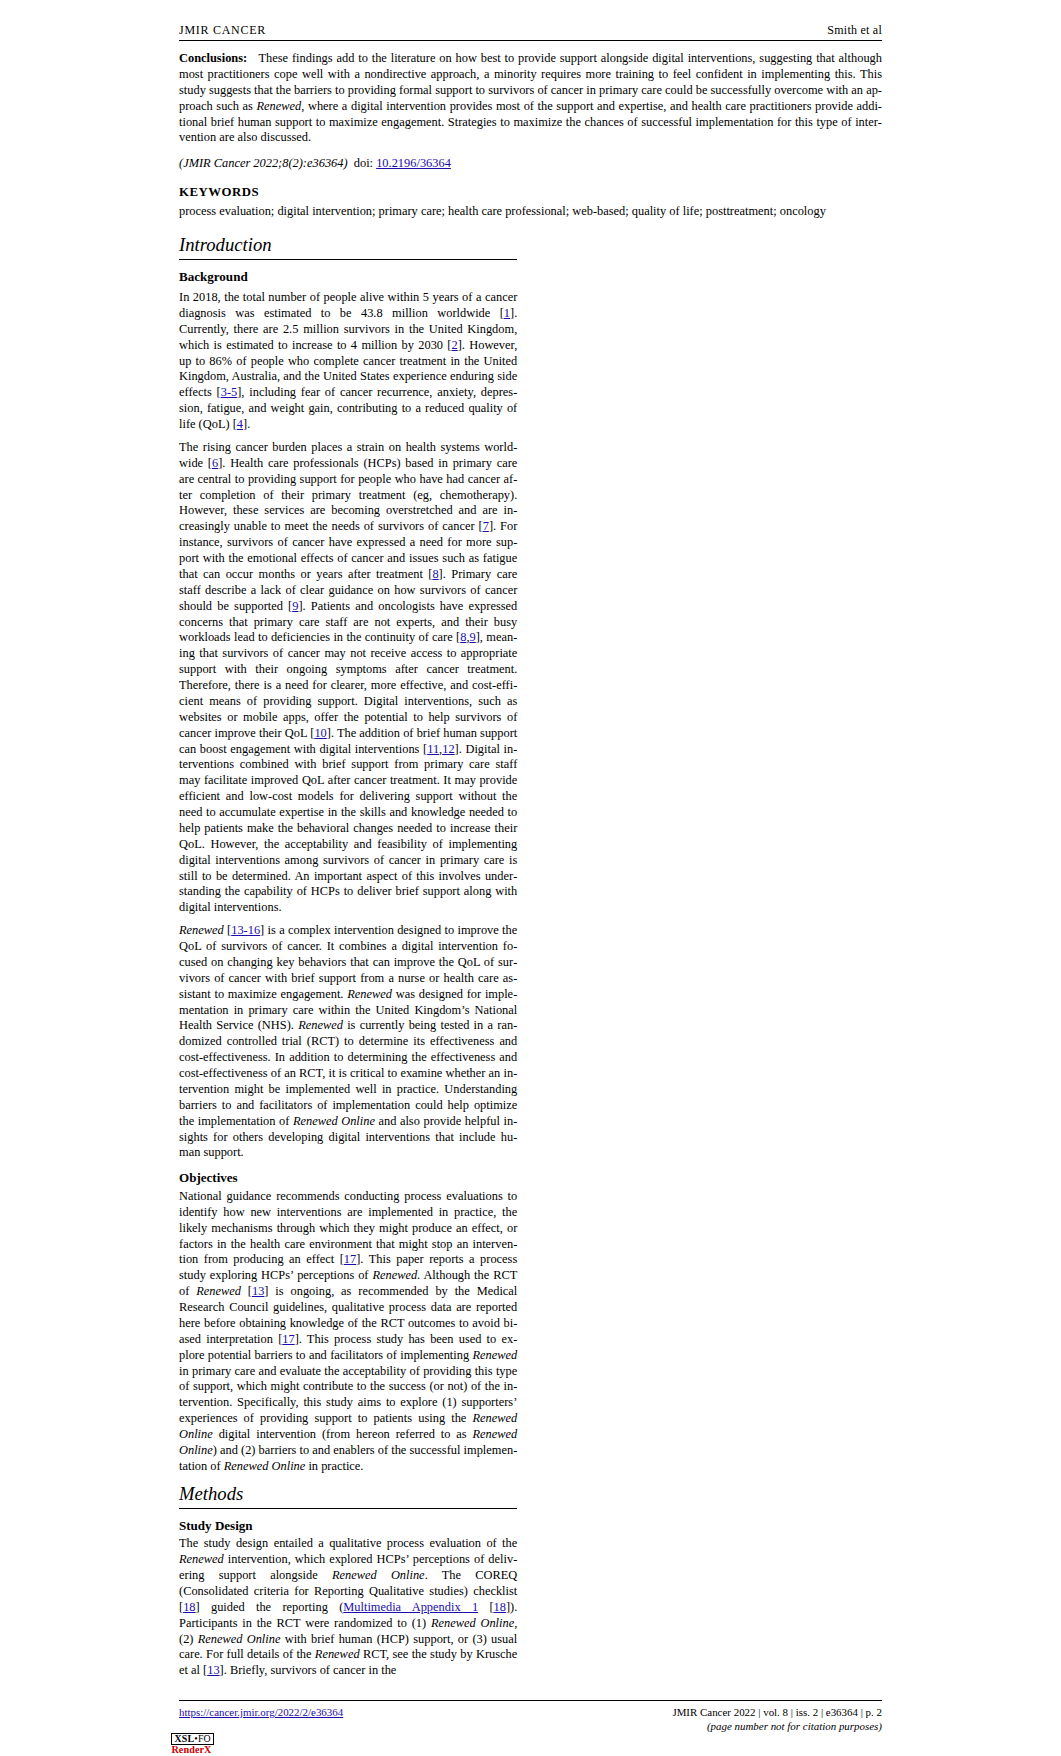JMIR CANCER
Smith et al
Conclusions: These findings add to the literature on how best to provide support alongside digital interventions, suggesting that although most practitioners cope well with a nondirective approach, a minority requires more training to feel confident in implementing this. This study suggests that the barriers to providing formal support to survivors of cancer in primary care could be successfully overcome with an approach such as Renewed, where a digital intervention provides most of the support and expertise, and health care practitioners provide additional brief human support to maximize engagement. Strategies to maximize the chances of successful implementation for this type of intervention are also discussed.
(JMIR Cancer 2022;8(2):e36364) doi: 10.2196/36364
KEYWORDS
process evaluation; digital intervention; primary care; health care professional; web-based; quality of life; posttreatment; oncology
Introduction
Background
In 2018, the total number of people alive within 5 years of a cancer diagnosis was estimated to be 43.8 million worldwide [1]. Currently, there are 2.5 million survivors in the United Kingdom, which is estimated to increase to 4 million by 2030 [2]. However, up to 86% of people who complete cancer treatment in the United Kingdom, Australia, and the United States experience enduring side effects [3-5], including fear of cancer recurrence, anxiety, depression, fatigue, and weight gain, contributing to a reduced quality of life (QoL) [4].
The rising cancer burden places a strain on health systems worldwide [6]. Health care professionals (HCPs) based in primary care are central to providing support for people who have had cancer after completion of their primary treatment (eg, chemotherapy). However, these services are becoming overstretched and are increasingly unable to meet the needs of survivors of cancer [7]. For instance, survivors of cancer have expressed a need for more support with the emotional effects of cancer and issues such as fatigue that can occur months or years after treatment [8]. Primary care staff describe a lack of clear guidance on how survivors of cancer should be supported [9]. Patients and oncologists have expressed concerns that primary care staff are not experts, and their busy workloads lead to deficiencies in the continuity of care [8,9], meaning that survivors of cancer may not receive access to appropriate support with their ongoing symptoms after cancer treatment. Therefore, there is a need for clearer, more effective, and cost-efficient means of providing support. Digital interventions, such as websites or mobile apps, offer the potential to help survivors of cancer improve their QoL [10]. The addition of brief human support can boost engagement with digital interventions [11,12]. Digital interventions combined with brief support from primary care staff may facilitate improved QoL after cancer treatment. It may provide efficient and low-cost models for delivering support without the need to accumulate expertise in the skills and knowledge needed to help patients make the behavioral changes needed to increase their QoL. However, the acceptability and feasibility of implementing digital interventions among survivors of cancer in primary care is still to be determined. An important aspect of this involves understanding the capability of HCPs to deliver brief support along with digital interventions.
Renewed [13-16] is a complex intervention designed to improve the QoL of survivors of cancer. It combines a digital intervention focused on changing key behaviors that can improve the QoL of survivors of cancer with brief support from a nurse or health care assistant to maximize engagement. Renewed was designed for implementation in primary care within the United Kingdom’s National Health Service (NHS). Renewed is currently being tested in a randomized controlled trial (RCT) to determine its effectiveness and cost-effectiveness. In addition to determining the effectiveness and cost-effectiveness of an RCT, it is critical to examine whether an intervention might be implemented well in practice. Understanding barriers to and facilitators of implementation could help optimize the implementation of Renewed Online and also provide helpful insights for others developing digital interventions that include human support.
Objectives
National guidance recommends conducting process evaluations to identify how new interventions are implemented in practice, the likely mechanisms through which they might produce an effect, or factors in the health care environment that might stop an intervention from producing an effect [17]. This paper reports a process study exploring HCPs’ perceptions of Renewed. Although the RCT of Renewed [13] is ongoing, as recommended by the Medical Research Council guidelines, qualitative process data are reported here before obtaining knowledge of the RCT outcomes to avoid biased interpretation [17]. This process study has been used to explore potential barriers to and facilitators of implementing Renewed in primary care and evaluate the acceptability of providing this type of support, which might contribute to the success (or not) of the intervention. Specifically, this study aims to explore (1) supporters’ experiences of providing support to patients using the Renewed Online digital intervention (from hereon referred to as Renewed Online) and (2) barriers to and enablers of the successful implementation of Renewed Online in practice.
Methods
Study Design
The study design entailed a qualitative process evaluation of the Renewed intervention, which explored HCPs’ perceptions of delivering support alongside Renewed Online. The COREQ (Consolidated criteria for Reporting Qualitative studies) checklist [18] guided the reporting (Multimedia Appendix 1 [18]). Participants in the RCT were randomized to (1) Renewed Online, (2) Renewed Online with brief human (HCP) support, or (3) usual care. For full details of the Renewed RCT, see the study by Krusche et al [13]. Briefly, survivors of cancer in the
https://cancer.jmir.org/2022/2/e36364
JMIR Cancer 2022 | vol. 8 | iss. 2 | e36364 | p. 2
(page number not for citation purposes)
XSL•FO
RenderX